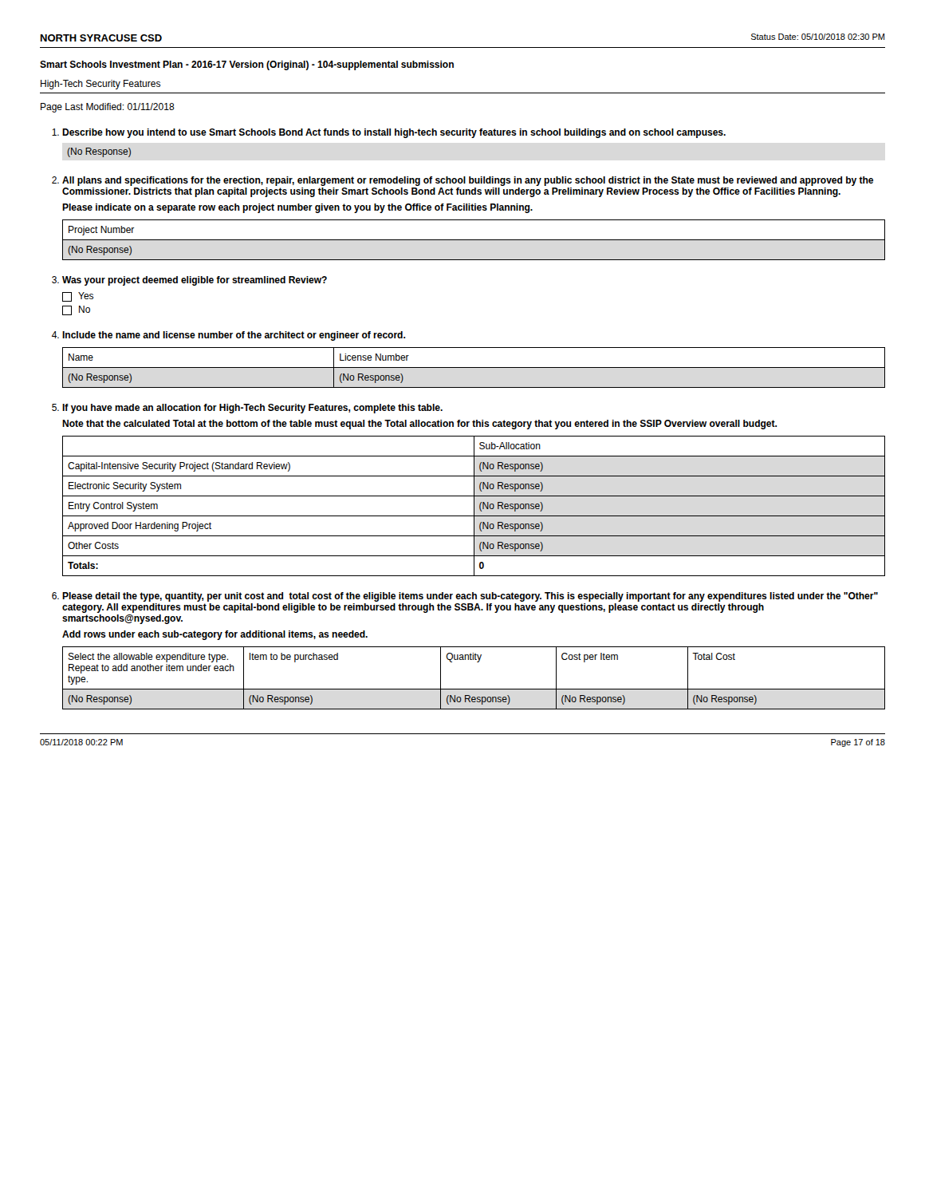NORTH SYRACUSE CSD
Status Date: 05/10/2018 02:30 PM
Smart Schools Investment Plan - 2016-17 Version (Original) - 104-supplemental submission
High-Tech Security Features
Page Last Modified: 01/11/2018
Describe how you intend to use Smart Schools Bond Act funds to install high-tech security features in school buildings and on school campuses.
(No Response)
All plans and specifications for the erection, repair, enlargement or remodeling of school buildings in any public school district in the State must be reviewed and approved by the Commissioner. Districts that plan capital projects using their Smart Schools Bond Act funds will undergo a Preliminary Review Process by the Office of Facilities Planning.
Please indicate on a separate row each project number given to you by the Office of Facilities Planning.
| Project Number |
| --- |
| (No Response) |
Was your project deemed eligible for streamlined Review?
Yes
No
Include the name and license number of the architect or engineer of record.
| Name | License Number |
| --- | --- |
| (No Response) | (No Response) |
If you have made an allocation for High-Tech Security Features, complete this table.
Note that the calculated Total at the bottom of the table must equal the Total allocation for this category that you entered in the SSIP Overview overall budget.
| | Sub-Allocation |
| --- | --- |
| Capital-Intensive Security Project (Standard Review) | (No Response) |
| Electronic Security System | (No Response) |
| Entry Control System | (No Response) |
| Approved Door Hardening Project | (No Response) |
| Other Costs | (No Response) |
| Totals: | 0 |
Please detail the type, quantity, per unit cost and total cost of the eligible items under each sub-category. This is especially important for any expenditures listed under the "Other" category. All expenditures must be capital-bond eligible to be reimbursed through the SSBA. If you have any questions, please contact us directly through smartschools@nysed.gov.
Add rows under each sub-category for additional items, as needed.
| Select the allowable expenditure type. Repeat to add another item under each type. | Item to be purchased | Quantity | Cost per Item | Total Cost |
| --- | --- | --- | --- | --- |
| (No Response) | (No Response) | (No Response) | (No Response) | (No Response) |
05/11/2018 00:22 PM
Page 17 of 18